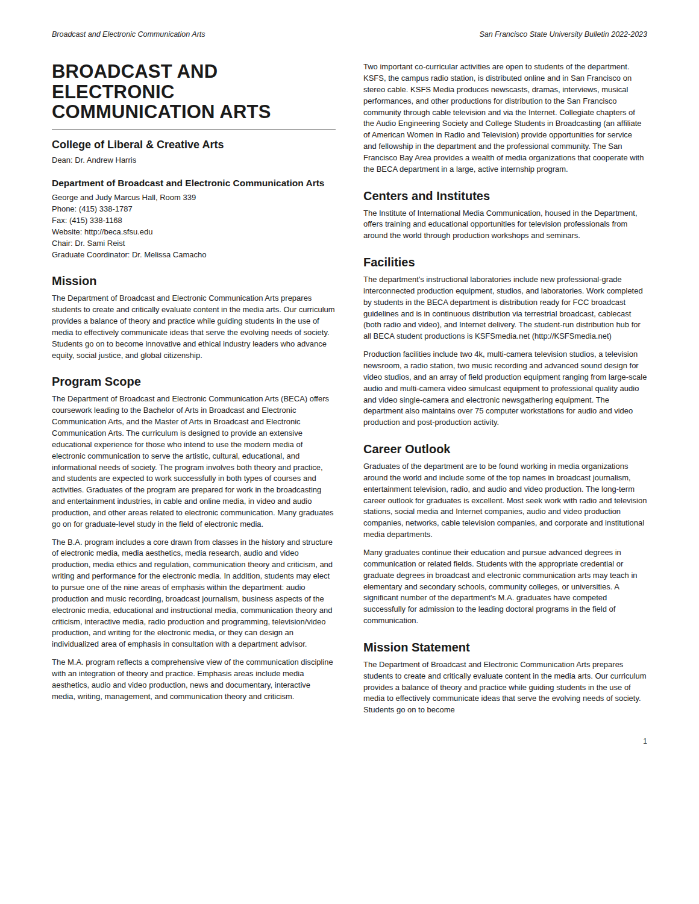Broadcast and Electronic Communication Arts
San Francisco State University Bulletin 2022-2023
Broadcast and Electronic Communication Arts
College of Liberal & Creative Arts
Dean: Dr. Andrew Harris
Department of Broadcast and Electronic Communication Arts
George and Judy Marcus Hall, Room 339
Phone: (415) 338-1787
Fax: (415) 338-1168
Website: http://beca.sfsu.edu
Chair: Dr. Sami Reist
Graduate Coordinator: Dr. Melissa Camacho
Mission
The Department of Broadcast and Electronic Communication Arts prepares students to create and critically evaluate content in the media arts. Our curriculum provides a balance of theory and practice while guiding students in the use of media to effectively communicate ideas that serve the evolving needs of society. Students go on to become innovative and ethical industry leaders who advance equity, social justice, and global citizenship.
Program Scope
The Department of Broadcast and Electronic Communication Arts (BECA) offers coursework leading to the Bachelor of Arts in Broadcast and Electronic Communication Arts, and the Master of Arts in Broadcast and Electronic Communication Arts. The curriculum is designed to provide an extensive educational experience for those who intend to use the modern media of electronic communication to serve the artistic, cultural, educational, and informational needs of society. The program involves both theory and practice, and students are expected to work successfully in both types of courses and activities. Graduates of the program are prepared for work in the broadcasting and entertainment industries, in cable and online media, in video and audio production, and other areas related to electronic communication. Many graduates go on for graduate-level study in the field of electronic media.
The B.A. program includes a core drawn from classes in the history and structure of electronic media, media aesthetics, media research, audio and video production, media ethics and regulation, communication theory and criticism, and writing and performance for the electronic media. In addition, students may elect to pursue one of the nine areas of emphasis within the department: audio production and music recording, broadcast journalism, business aspects of the electronic media, educational and instructional media, communication theory and criticism, interactive media, radio production and programming, television/video production, and writing for the electronic media, or they can design an individualized area of emphasis in consultation with a department advisor.
The M.A. program reflects a comprehensive view of the communication discipline with an integration of theory and practice. Emphasis areas include media aesthetics, audio and video production, news and documentary, interactive media, writing, management, and communication theory and criticism.
Two important co-curricular activities are open to students of the department. KSFS, the campus radio station, is distributed online and in San Francisco on stereo cable. KSFS Media produces newscasts, dramas, interviews, musical performances, and other productions for distribution to the San Francisco community through cable television and via the Internet. Collegiate chapters of the Audio Engineering Society and College Students in Broadcasting (an affiliate of American Women in Radio and Television) provide opportunities for service and fellowship in the department and the professional community. The San Francisco Bay Area provides a wealth of media organizations that cooperate with the BECA department in a large, active internship program.
Centers and Institutes
The Institute of International Media Communication, housed in the Department, offers training and educational opportunities for television professionals from around the world through production workshops and seminars.
Facilities
The department's instructional laboratories include new professional-grade interconnected production equipment, studios, and laboratories. Work completed by students in the BECA department is distribution ready for FCC broadcast guidelines and is in continuous distribution via terrestrial broadcast, cablecast (both radio and video), and Internet delivery. The student-run distribution hub for all BECA student productions is KSFSmedia.net (http://KSFSmedia.net)
Production facilities include two 4k, multi-camera television studios, a television newsroom, a radio station, two music recording and advanced sound design for video studios, and an array of field production equipment ranging from large-scale audio and multi-camera video simulcast equipment to professional quality audio and video single-camera and electronic newsgathering equipment. The department also maintains over 75 computer workstations for audio and video production and post-production activity.
Career Outlook
Graduates of the department are to be found working in media organizations around the world and include some of the top names in broadcast journalism, entertainment television, radio, and audio and video production. The long-term career outlook for graduates is excellent. Most seek work with radio and television stations, social media and Internet companies, audio and video production companies, networks, cable television companies, and corporate and institutional media departments.
Many graduates continue their education and pursue advanced degrees in communication or related fields. Students with the appropriate credential or graduate degrees in broadcast and electronic communication arts may teach in elementary and secondary schools, community colleges, or universities. A significant number of the department's M.A. graduates have competed successfully for admission to the leading doctoral programs in the field of communication.
Mission Statement
The Department of Broadcast and Electronic Communication Arts prepares students to create and critically evaluate content in the media arts. Our curriculum provides a balance of theory and practice while guiding students in the use of media to effectively communicate ideas that serve the evolving needs of society. Students go on to become
1